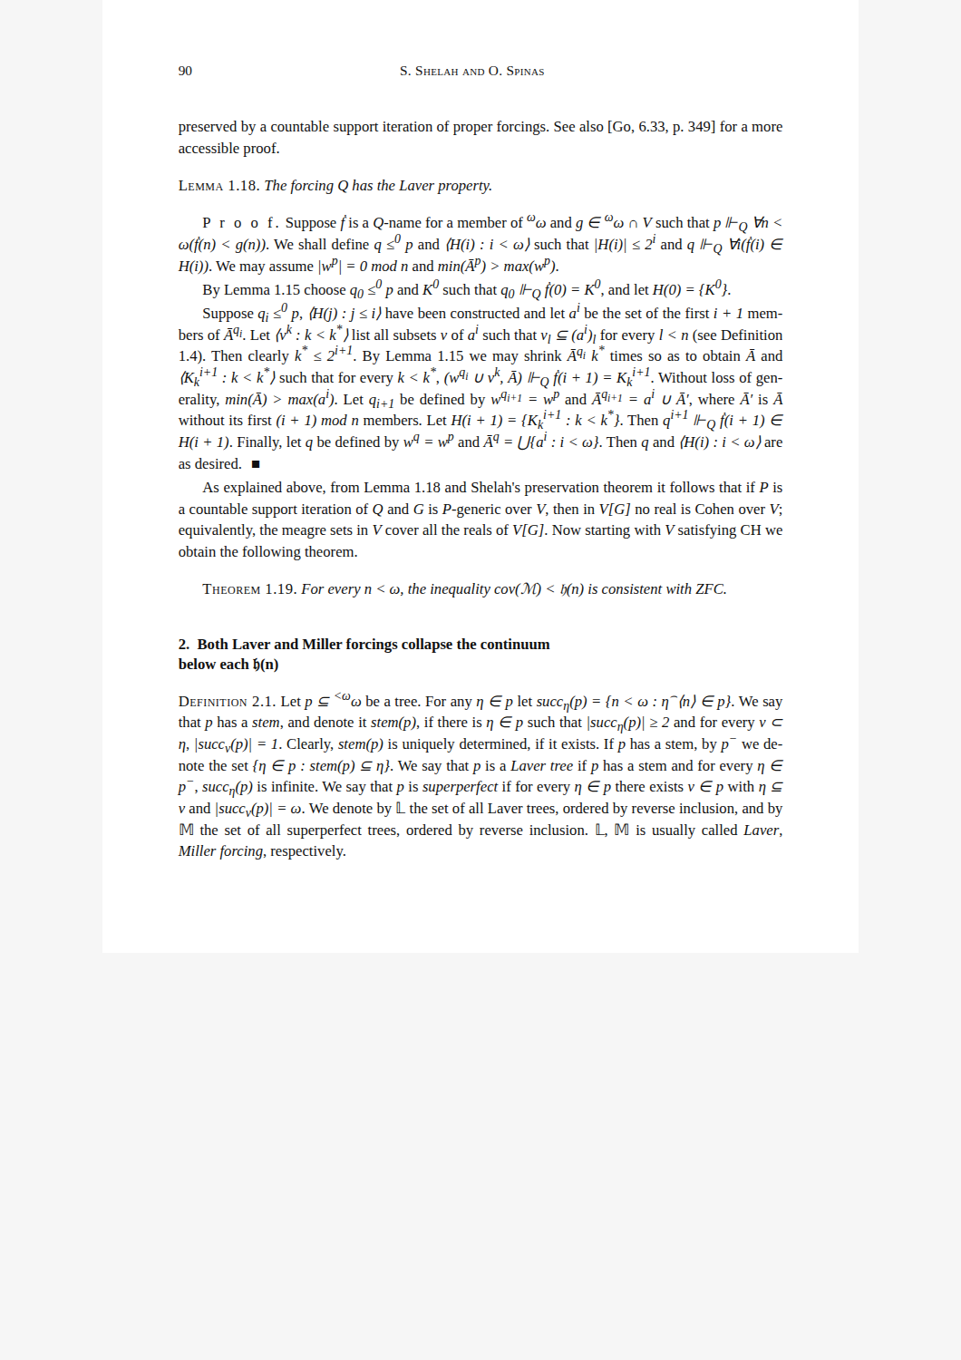90 S. Shelah and O. Spinas
preserved by a countable support iteration of proper forcings. See also [Go, 6.33, p. 349] for a more accessible proof.
Lemma 1.18. The forcing Q has the Laver property.
P r o o f. Suppose ḟ is a Q-name for a member of ωω and g ∈ ωω ∩ V such that p ⊩Q ∀n < ω(ḟ(n) < g(n)). We shall define q ≤0 p and ⟨H(i) : i < ω⟩ such that |H(i)| ≤ 2i and q ⊩Q ∀i(ḟ(i) ∈ H(i)). We may assume |wp| = 0 mod n and min(Āp) > max(wp).
By Lemma 1.15 choose q0 ≤0 p and K0 such that q0 ⊩Q ḟ(0) = K0, and let H(0) = {K0}.
Suppose qi ≤0 p, ⟨H(j) : j ≤ i⟩ have been constructed and let ai be the set of the first i + 1 members of Āqi. Let ⟨vk : k < k*⟩ list all subsets v of ai such that vl ⊆ (ai)l for every l < n (see Definition 1.4). Then clearly k* ≤ 2i+1. By Lemma 1.15 we may shrink Āqi k* times so as to obtain Ā and ⟨Kki+1 : k < k*⟩ such that for every k < k*, (wqi ∪ vk, Ā) ⊩Q ḟ(i + 1) = Kki+1. Without loss of generality, min(Ā) > max(ai). Let qi+1 be defined by wqi+1 = wp and Āqi+1 = ai ∪ Ā′, where Ā′ is Ā without its first (i + 1) mod n members. Let H(i + 1) = {Kki+1 : k < k*}. Then qi+1 ⊩Q ḟ(i + 1) ∈ H(i + 1). Finally, let q be defined by wq = wp and Āq = ⋃{ai : i < ω}. Then q and ⟨H(i) : i < ω⟩ are as desired. ■
As explained above, from Lemma 1.18 and Shelah's preservation theorem it follows that if P is a countable support iteration of Q and G is P-generic over V, then in V[G] no real is Cohen over V; equivalently, the meagre sets in V cover all the reals of V[G]. Now starting with V satisfying CH we obtain the following theorem.
Theorem 1.19. For every n < ω, the inequality cov(ℳ) < 𝔥(n) is consistent with ZFC.
2. Both Laver and Miller forcings collapse the continuum
below each 𝔥(n)
Definition 2.1. Let p ⊆ <ωω be a tree. For any η ∈ p let succη(p) = {n < ω : η⌢⟨n⟩ ∈ p}. We say that p has a stem, and denote it stem(p), if there is η ∈ p such that |succη(p)| ≥ 2 and for every ν ⊂ η, |succν(p)| = 1. Clearly, stem(p) is uniquely determined, if it exists. If p has a stem, by p− we denote the set {η ∈ p : stem(p) ⊆ η}. We say that p is a Laver tree if p has a stem and for every η ∈ p−, succη(p) is infinite. We say that p is superperfect if for every η ∈ p there exists ν ∈ p with η ⊆ ν and |succν(p)| = ω. We denote by 𝕃 the set of all Laver trees, ordered by reverse inclusion, and by 𝕄 the set of all superperfect trees, ordered by reverse inclusion. 𝕃, 𝕄 is usually called Laver, Miller forcing, respectively.